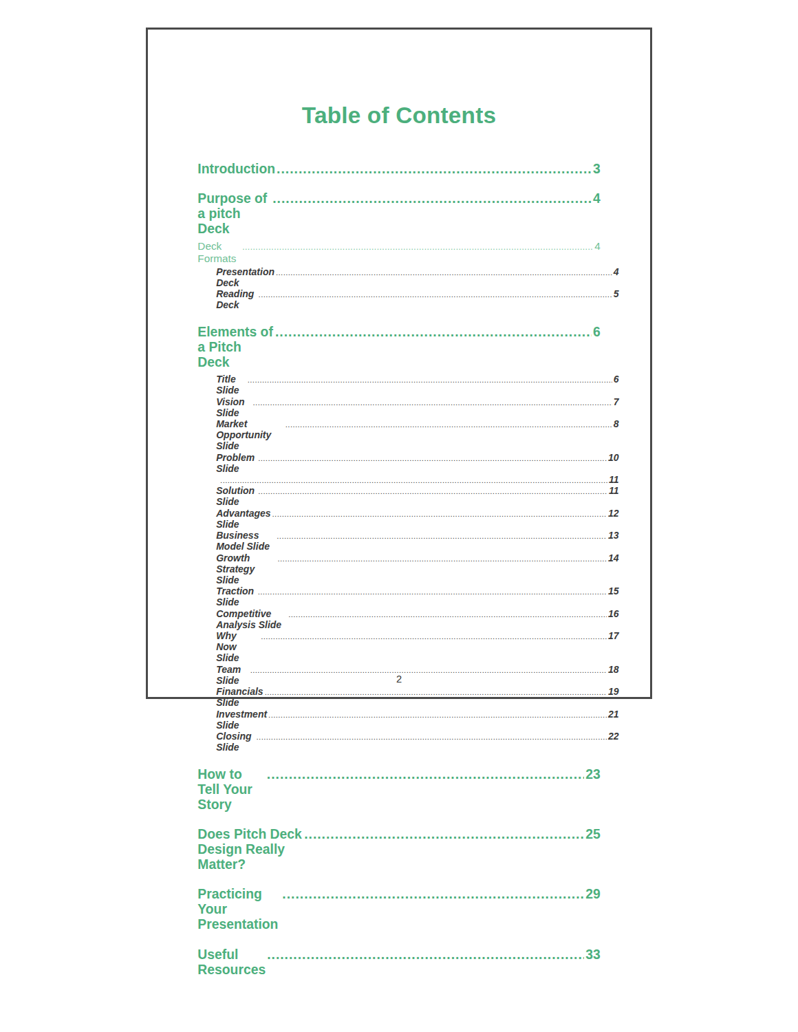Table of Contents
Introduction 3
Purpose of a pitch Deck 4
Deck Formats 4
Presentation Deck 4
Reading Deck 5
Elements of a Pitch Deck 6
Title Slide 6
Vision Slide 7
Market Opportunity Slide 8
Problem Slide 10
11
Solution Slide 11
Advantages Slide 12
Business Model Slide 13
Growth Strategy Slide 14
Traction Slide 15
Competitive Analysis Slide 16
Why Now Slide 17
Team Slide 18
Financials Slide 19
Investment Slide 21
Closing Slide 22
How to Tell Your Story 23
Does Pitch Deck Design Really Matter? 25
Practicing Your Presentation 29
Useful Resources 33
2